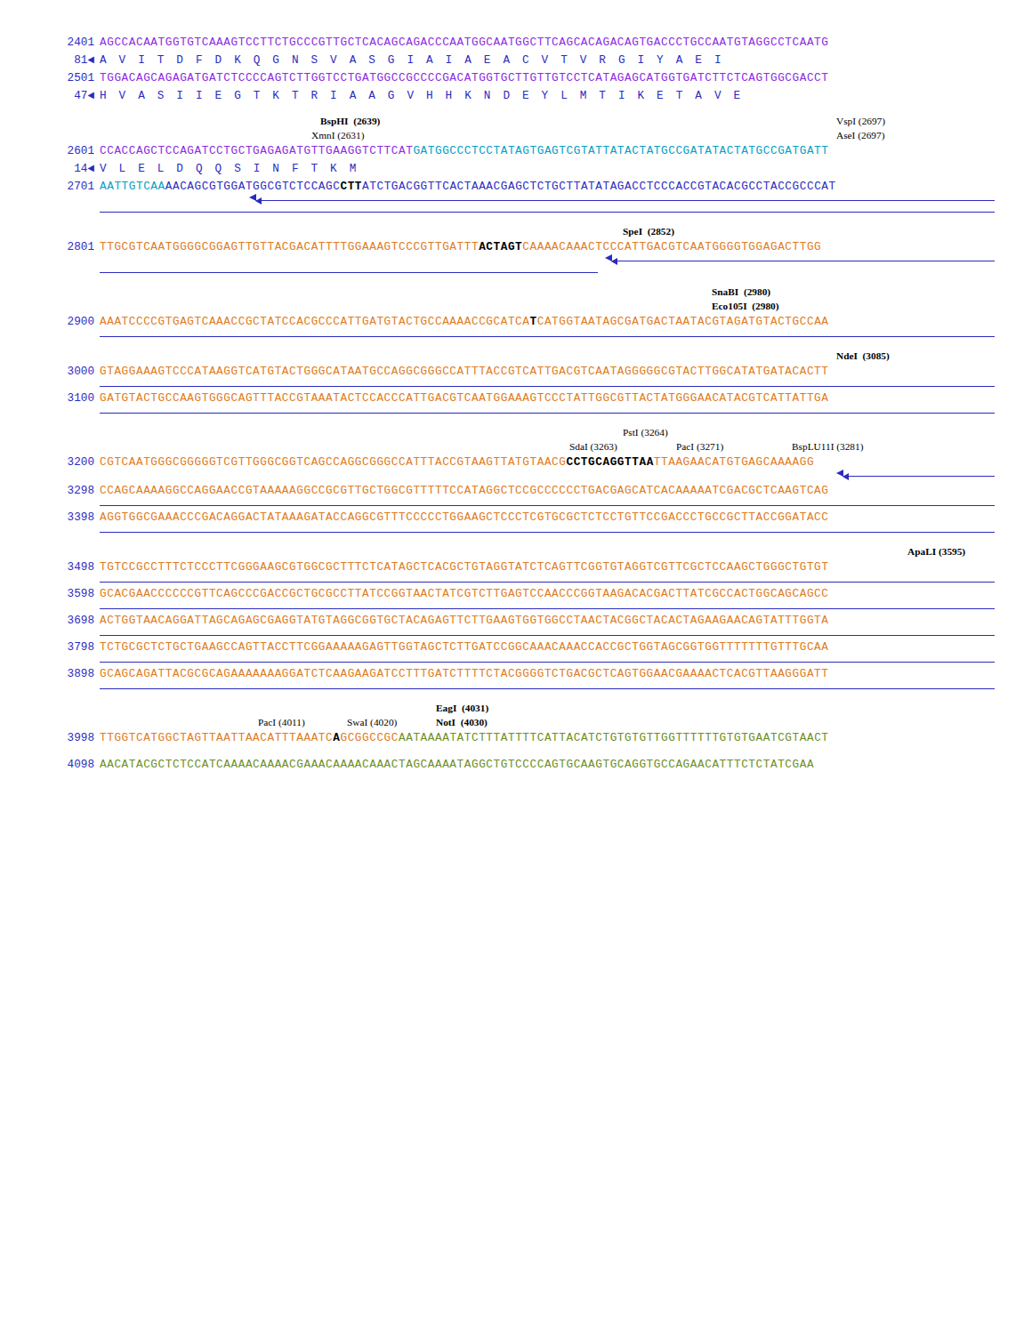2401 AGCCACAATGGTGTCAAAGTCCTTCTGCCCGTTGCTCACAGCAGACCCAATGGCAATGGCTTCAGCACAGACAGTGACCCTGCCAATGTAGGCCTCAATG
81◄A V I T D F D K Q G N S V A S G I A I A E A C V T V R G I Y A E I
2501 TGGACAGCAGAGATGATCTCCCCAGTCTTGGTCCTGATGGCCGCCCCGACATGGTGCTTGTTGTCCTCATAGAGCATGGTGATCTTCTCAGTGGCGACCT
47◄H V A S I I E G T K T R I A A G V H H K N D E Y L M T I K E T A V E
BspHI (2639) VspI (2697)
XmnI (2631) AseI (2697)
2601 CCACCAGCTCCAGATCCTGCTGAGAGATGTTGAAGGTCTTCAT GATGGCCCTCCTATAGTGAGTCGTATTATACTATGCCGATATACTATGCCGATGATT
14◄V L E L D Q Q S I N F T K M
2701 AATTGTCAA AACAGCGTGGATGGCGTCTCCAGC CTT ATCTGACGGTTCACTAAACGAGCTCTGCTTATATAGACCTCCCACCGTACACGCCTACCGCCCAT
SpeI (2852)
2801 TTGCGTCAATGGGGCGGAGTTGTTACGACATTTTGGAAAGTCCCGTTGATTT ACTAGT CAAAACAAACTCCCATTGACGTCAATGGGGTGGAGACTTGG
SnaBI (2980)
Eco105I (2980)
2900 AAATCCCCGTGAGTCAAACCGCTATCCACGCCCATTGATGTACTGCCAAAACCGCATCA TCATGGTAATAGCGATGACTAATACGTAGATGTACTGCCAA
NdeI (3085)
3000 GTAGGAAAGTCCCATAAGGTCATGTACTGGGCATAATGCCAGGCGGGCCATTTACCGTCATTGACGTCAATAGGGGGCGTACTTGGCATATGATACACTT
3100 GATGTACTGCCAAGTGGGCAGTTTACCGTAAATACTCCACCCATTGACGTCAATGGAAAGTCCCTATTGGCGTTACTATGGGAACATACGTCATTATTGA
PstI (3264)
SdaI (3263) PacI (3271) BspLU11I (3281)
3200 CGTCAATGGGCGGGGGTCGTTGGGCGGTCAGCCAGGCGGGCCATTTACCGTAAGTTATGTAACG CCTGCAGGTTAA TTAAGAACATGTGAGCAAAAGG
3298 CCAGCAAAAGGCCAGGAACCGTAAAAAGGCCGCGTTGCTGGCGTTTTTCCATAGGCTCCGCCCCCCTGACGAGCATCACAAAAATCGACGCTCAAGTCAG
3398 AGGTGGCGAAACCCGACAGGACTATAAAGATACCAGGCGTTTCCCCCTGGAAGCTCCCTCGTGCGCTCTCCTGTTCCGACCCTGCCGCTTACCGGATACC
ApaLI (3595)
3498 TGTCCGCCTTTCTCCCTTCGGGAAGCGTGGCGCTTTCTCATAGCTCACGCTGTAGGTATCTCAGTTCGGTGTAGGTCGTTCGCTCCAAGCTGGGCTGTGT
3598 GCACGAACCCCCCGTTCAGCCCGACCGCTGCGCCTTATCCGGTAACTATCGTCTTGAGTCCAACCCGGTAAGACACGACTTATCGCCACTGGCAGCAGCC
3698 ACTGGTAACAGGATTAGCAGAGCGAGGTATGTAGGCGGTGCTACAGAGTTCTTGAAGTGGTGGCCTAACTACGGCTACACTAGAAGAACAGTATTTGGTA
3798 TCTGCGCTCTGCTGAAGCCAGTTACCTTCGGAAAAAGAGTTGGTAGCTCTTGATCCGGCAAACAAACCACCGCTGGTAGCGGTGGTTTTTTTGTTTGCAA
3898 GCAGCAGATTACGCGCAGAAAAAAAGGATCTCAAGAAGATCCTTTGATCTTTTCTACGGGGTCTGACGCTCAGTGGAACGAAAACTCACGTTAAGGGATT
EagI (4031)
PacI (4011) SwaI (4020) NotI (4030)
3998 TTGGTCATGGCTAGTTAATTAACATTTAAATC AGCGGCCGC AATAAAATATCTTTATTTTCATTACATCTGTGTGTTGGTTTTTTGTGTGAATCGTAACT
4098 AACATACGCTCTCCATCAAAACAAAACGAAACAAAACAAACTAGCAAAATAGGCTGTCCCCAGTGCAAGTGCAGGTGCCAGAACATTTCTCTATCGAA